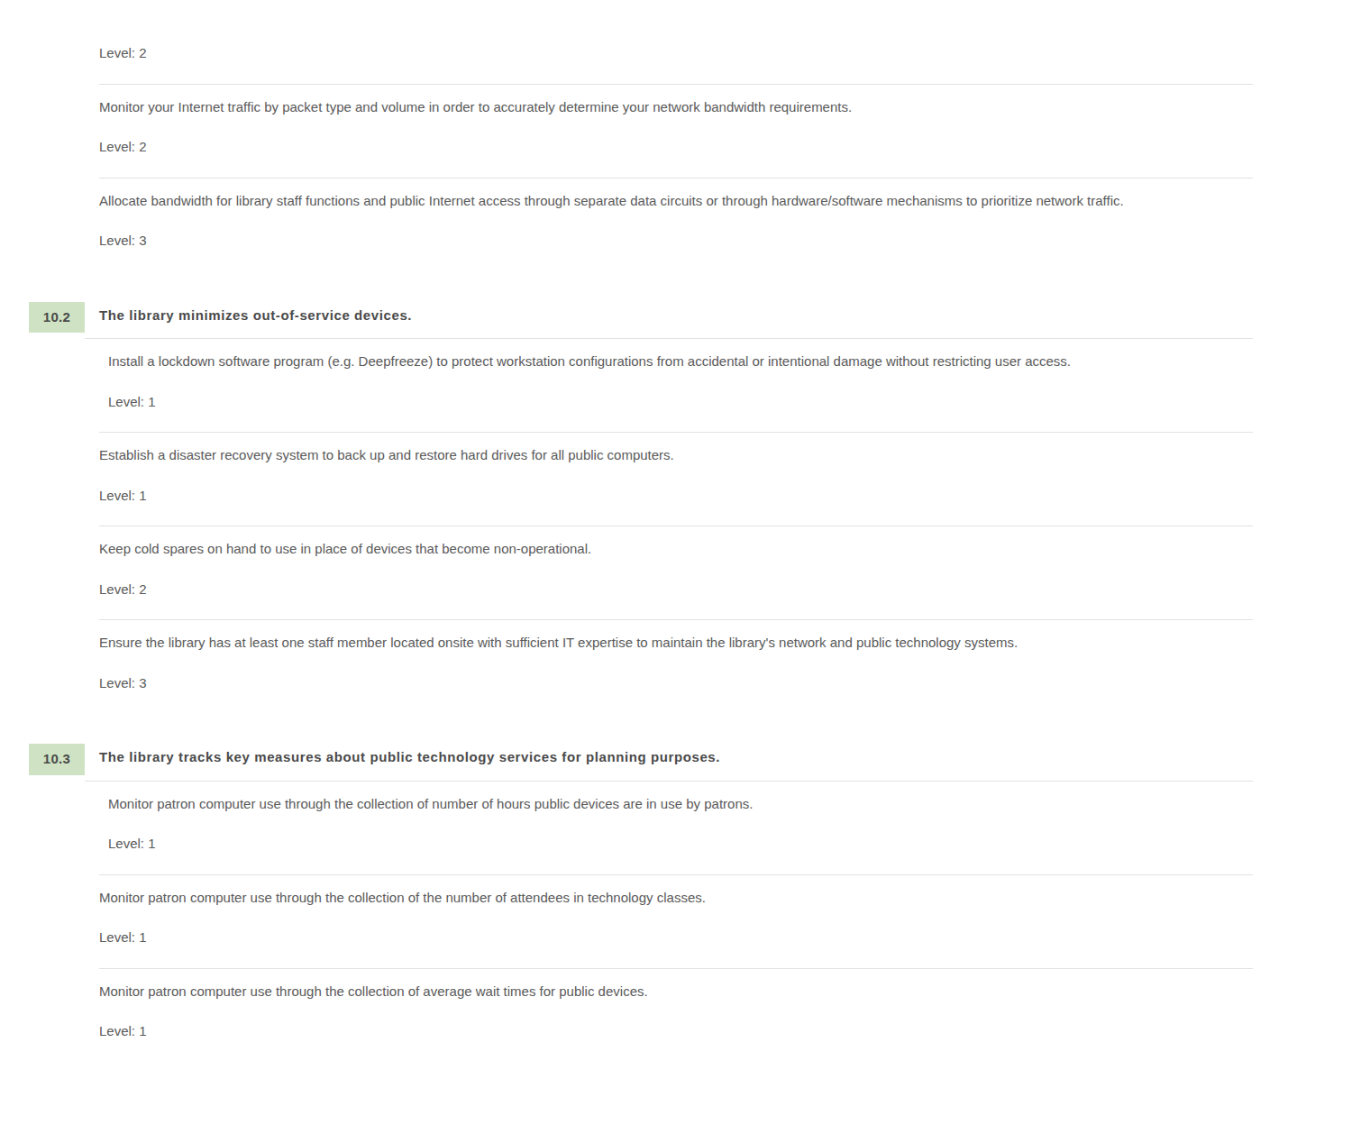Level: 2
Monitor your Internet traffic by packet type and volume in order to accurately determine your network bandwidth requirements.
Level: 2
Allocate bandwidth for library staff functions and public Internet access through separate data circuits or through hardware/software mechanisms to prioritize network traffic.
Level: 3
10.2
The library minimizes out-of-service devices.
Install a lockdown software program (e.g. Deepfreeze) to protect workstation configurations from accidental or intentional damage without restricting user access.
Level: 1
Establish a disaster recovery system to back up and restore hard drives for all public computers.
Level: 1
Keep cold spares on hand to use in place of devices that become non-operational.
Level: 2
Ensure the library has at least one staff member located onsite with sufficient IT expertise to maintain the library's network and public technology systems.
Level: 3
10.3
The library tracks key measures about public technology services for planning purposes.
Monitor patron computer use through the collection of number of hours public devices are in use by patrons.
Level: 1
Monitor patron computer use through the collection of the number of attendees in technology classes.
Level: 1
Monitor patron computer use through the collection of average wait times for public devices.
Level: 1